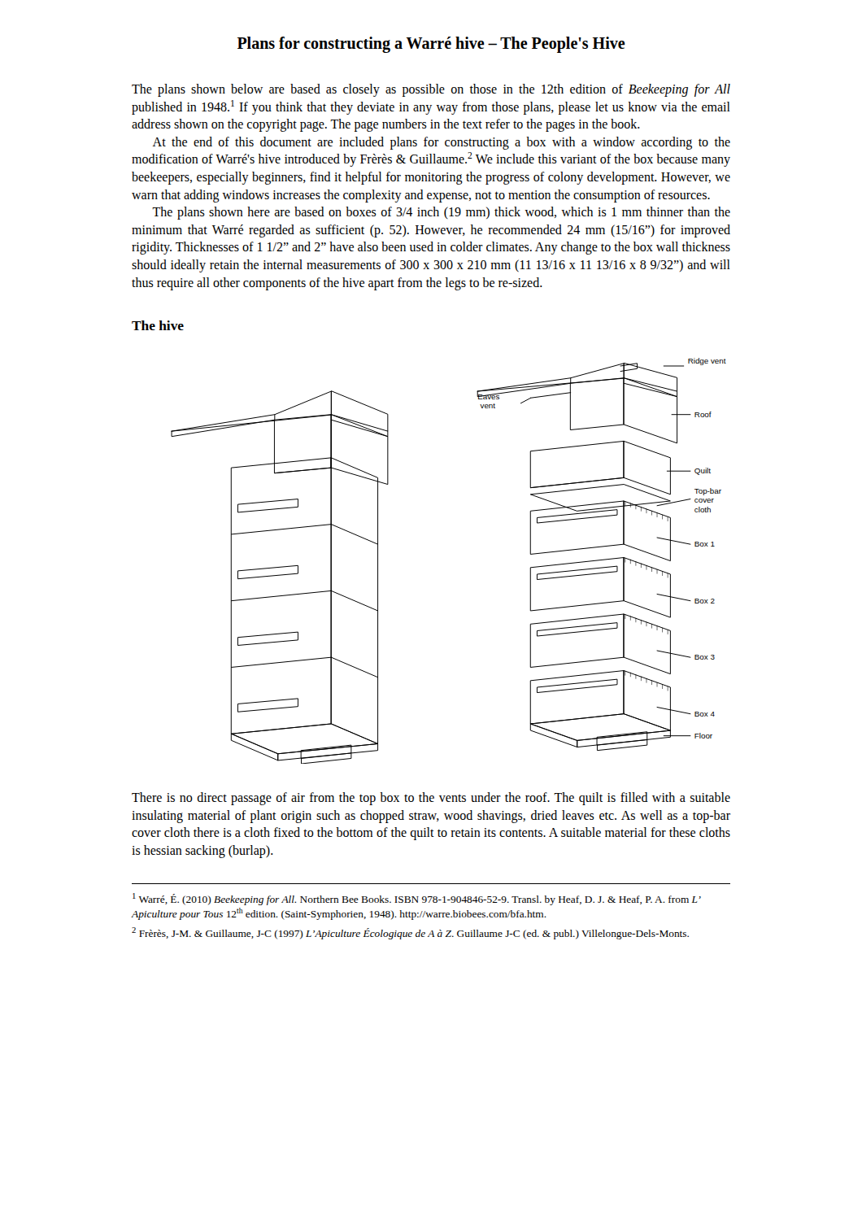Plans for constructing a Warré hive – The People's Hive
The plans shown below are based as closely as possible on those in the 12th edition of Beekeeping for All published in 1948.1 If you think that they deviate in any way from those plans, please let us know via the email address shown on the copyright page. The page numbers in the text refer to the pages in the book.
At the end of this document are included plans for constructing a box with a window according to the modification of Warré's hive introduced by Frèrès & Guillaume.2 We include this variant of the box because many beekeepers, especially beginners, find it helpful for monitoring the progress of colony development. However, we warn that adding windows increases the complexity and expense, not to mention the consumption of resources.
The plans shown here are based on boxes of 3/4 inch (19 mm) thick wood, which is 1 mm thinner than the minimum that Warré regarded as sufficient (p. 52). However, he recommended 24 mm (15/16”) for improved rigidity. Thicknesses of 1 1/2” and 2” have also been used in colder climates. Any change to the box wall thickness should ideally retain the internal measurements of 300 x 300 x 210 mm (11 13/16 x 11 13/16 x 8 9/32”) and will thus require all other components of the hive apart from the legs to be re-sized.
The hive
Ridge vent Roof Eaves vent Quilt Top-bar cover cloth Box 1 Box 2 Box 3 Box 4 Floor
There is no direct passage of air from the top box to the vents under the roof. The quilt is filled with a suitable insulating material of plant origin such as chopped straw, wood shavings, dried leaves etc. As well as a top-bar cover cloth there is a cloth fixed to the bottom of the quilt to retain its contents. A suitable material for these cloths is hessian sacking (burlap).
1 Warré, É. (2010) Beekeeping for All. Northern Bee Books. ISBN 978-1-904846-52-9. Transl. by Heaf, D. J. & Heaf, P. A. from L’ Apiculture pour Tous 12th edition. (Saint-Symphorien, 1948). http://warre.biobees.com/bfa.htm.
2 Frèrès, J-M. & Guillaume, J-C (1997) L’Apiculture Écologique de A à Z. Guillaume J-C (ed. & publ.) Villelongue-Dels-Monts.